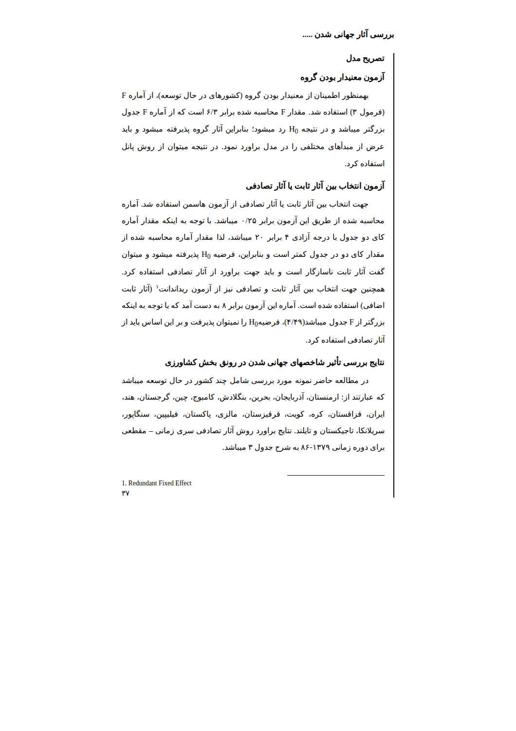بررسی آثار جهانی شدن .....
تصریح مدل
آزمون معنیدار بودن گروه
بهمنظور اطمینان از معنیدار بودن گروه (کشورهای در حال توسعه)، از آماره F (فرمول ۳) استفاده شد. مقدار F محاسبه شده برابر ۶/۳ است که از آماره F جدول بزرگتر میباشد و در نتیجه H0 رد میشود؛ بنابراین آثار گروه پذیرفته میشود و باید عرض از مبدأهای مختلفی را در مدل براورد نمود. در نتیجه میتوان از روش پانل استفاده کرد.
آزمون انتخاب بین آثار ثابت یا آثار تصادفی
جهت انتخاب بین آثار ثابت یا آثار تصادفی از آزمون هاسمن استفاده شد. آماره محاسبه شده از طریق این آزمون برابر ۰/۲۵ میباشد. با توجه به اینکه مقدار آماره کای دو جدول با درجه آزادی ۴ برابر ۲۰ میباشد، لذا مقدار آماره محاسبه شده از مقدار کای دو در جدول کمتر است و بنابراین، فرضیه H0 پذیرفته میشود و میتوان گفت آثار ثابت ناسازگار است و باید جهت براورد از آثار تصادفی استفاده کرد. همچنین جهت انتخاب بین آثار ثابت و تصادفی نیز از آزمون ریداندانت۱ (آثار ثابت اضافی) استفاده شده است. آماره این آزمون برابر ۸ به دست آمد که با توجه به اینکه بزرگتر از F جدول میباشد(۴/۴۹)، فرضیهH0 را نمیتوان پذیرفت و بر این اساس باید از آثار تصادفی استفاده کرد.
نتایج بررسی تأثیر شاخصهای جهانی شدن در رونق بخش کشاورزی
در مطالعه حاضر نمونه مورد بررسی شامل چند کشور در حال توسعه میباشد که عبارتند از: ارمنستان، آذربایجان، بحرین، بنگلادش، کامبوج، چین، گرجستان، هند، ایران، قزاقستان، کره، کویت، قرقیزستان، مالزی، پاکستان، فیلیپین، سنگاپور، سریلانکا، تاجیکستان و تایلند. نتایج براورد روش آثار تصادفی سری زمانی – مقطعی برای دوره زمانی ۱۳۷۹-۸۶ به شرح جدول ۳ میباشد.
1. Redundant Fixed Effect
۳۷